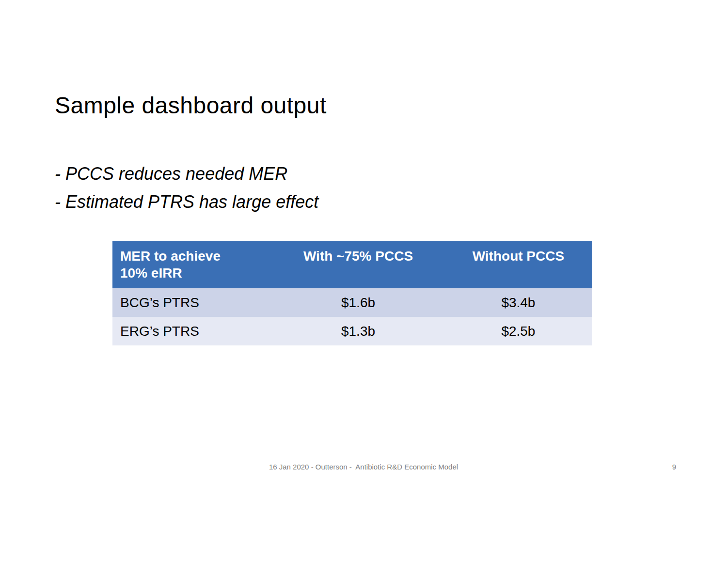Sample dashboard output
- PCCS reduces needed MER - Estimated PTRS has large effect
| MER to achieve 10% eIRR | With ~75% PCCS | Without PCCS |
| --- | --- | --- |
| BCG’s PTRS | $1.6b | $3.4b |
| ERG’s PTRS | $1.3b | $2.5b |
16 Jan 2020 - Outterson - Antibiotic R&D Economic Model
9